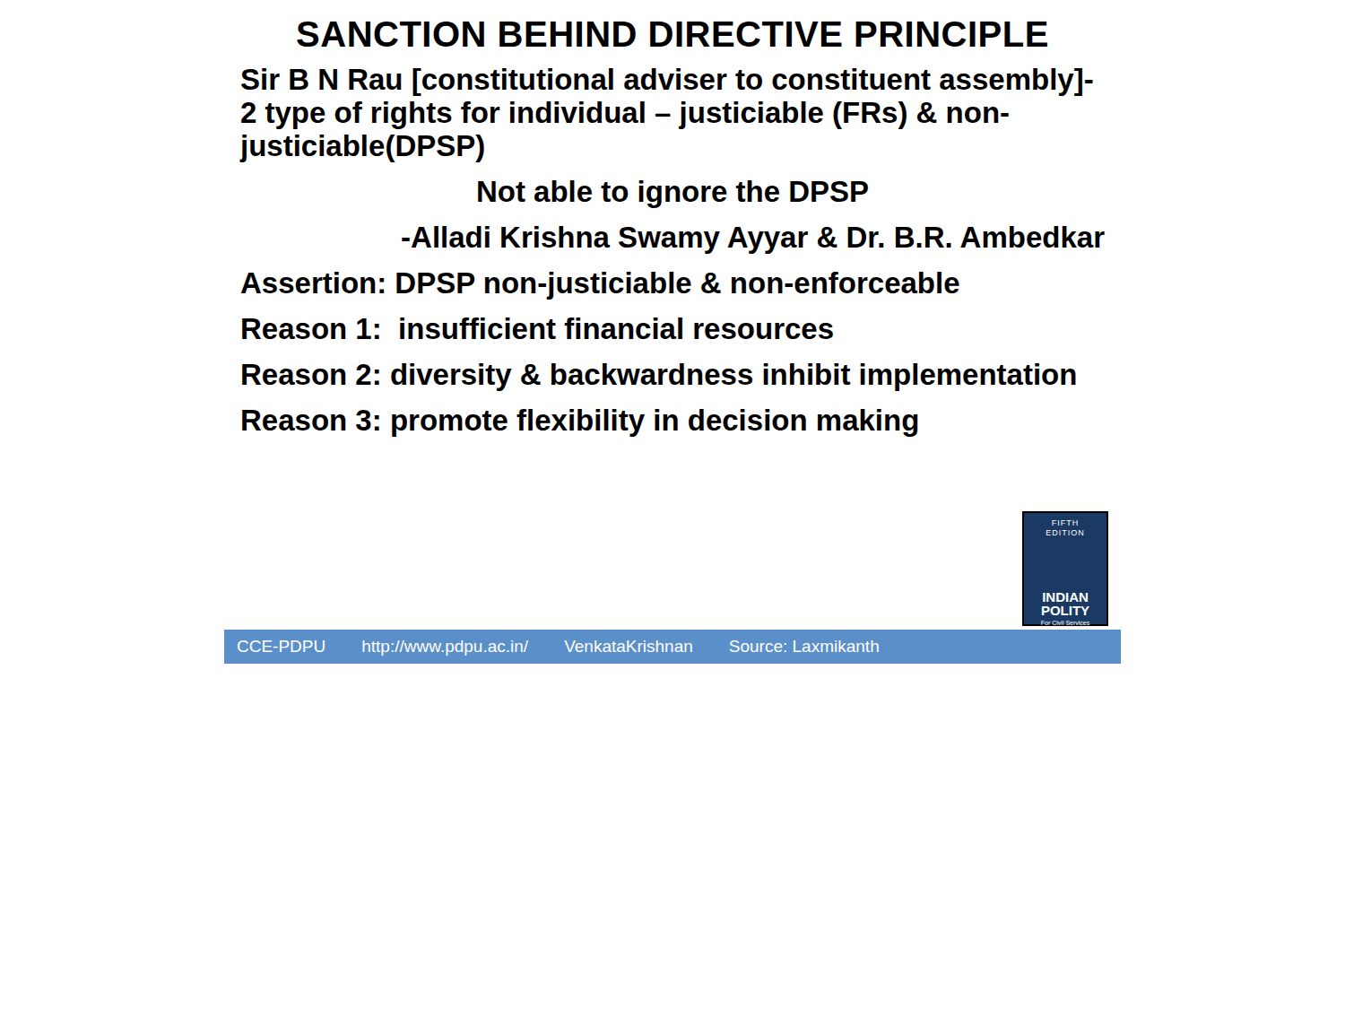SANCTION BEHIND DIRECTIVE PRINCIPLE
Sir B N Rau [constitutional adviser to constituent assembly]- 2 type of rights for individual – justiciable (FRs) & non-justiciable(DPSP)
Not able to ignore the DPSP
-Alladi Krishna Swamy Ayyar & Dr. B.R. Ambedkar
Assertion: DPSP non-justiciable & non-enforceable
Reason 1: insufficient financial resources
Reason 2: diversity & backwardness inhibit implementation
Reason 3: promote flexibility in decision making
FIFTH
EDITION
INDIAN
POLITY
For Civil Services Examination
M Laxmikanth
CCE-PDPU http://www.pdpu.ac.in/ VenkataKrishnan Source: Laxmikanth